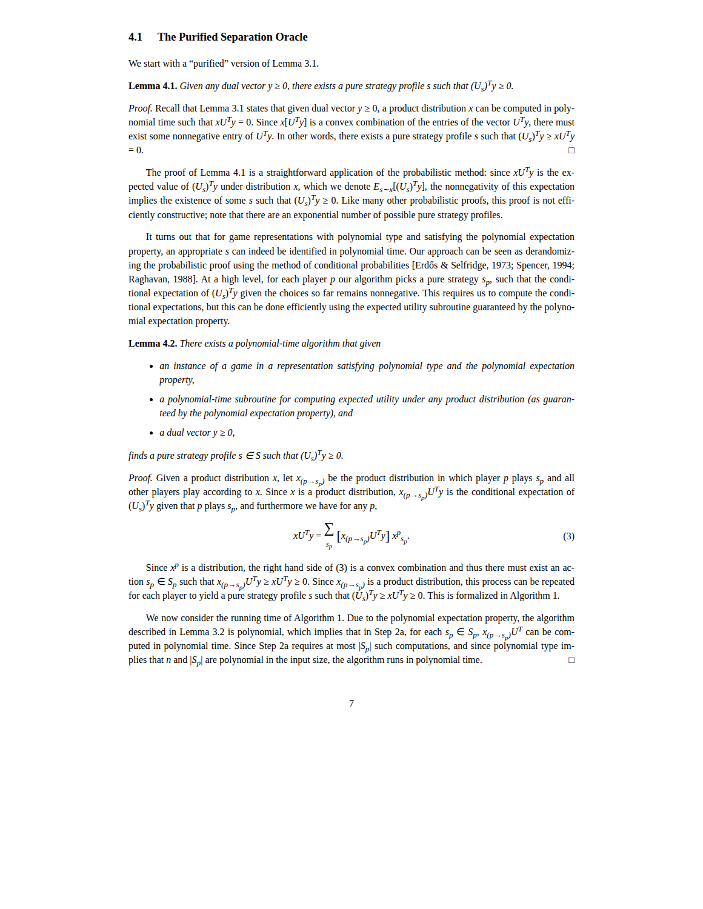4.1 The Purified Separation Oracle
We start with a “purified” version of Lemma 3.1.
Lemma 4.1. Given any dual vector y ≥ 0, there exists a pure strategy profile s such that (Us)Ty ≥ 0.
Proof. Recall that Lemma 3.1 states that given dual vector y ≥ 0, a product distribution x can be computed in polynomial time such that xUTy = 0. Since x[UTy] is a convex combination of the entries of the vector UTy, there must exist some nonnegative entry of UTy. In other words, there exists a pure strategy profile s such that (Us)Ty ≥ xUTy = 0. □
The proof of Lemma 4.1 is a straightforward application of the probabilistic method: since xUTy is the expected value of (Us)Ty under distribution x, which we denote Es∼x[(Us)Ty], the nonnegativity of this expectation implies the existence of some s such that (Us)Ty ≥ 0. Like many other probabilistic proofs, this proof is not efficiently constructive; note that there are an exponential number of possible pure strategy profiles.
It turns out that for game representations with polynomial type and satisfying the polynomial expectation property, an appropriate s can indeed be identified in polynomial time. Our approach can be seen as derandomizing the probabilistic proof using the method of conditional probabilities [Erdős & Selfridge, 1973; Spencer, 1994; Raghavan, 1988]. At a high level, for each player p our algorithm picks a pure strategy sp, such that the conditional expectation of (Us)Ty given the choices so far remains nonnegative. This requires us to compute the conditional expectations, but this can be done efficiently using the expected utility subroutine guaranteed by the polynomial expectation property.
Lemma 4.2. There exists a polynomial-time algorithm that given
an instance of a game in a representation satisfying polynomial type and the polynomial expectation property,
a polynomial-time subroutine for computing expected utility under any product distribution (as guaranteed by the polynomial expectation property), and
a dual vector y ≥ 0,
finds a pure strategy profile s ∈ S such that (Us)Ty ≥ 0.
Proof. Given a product distribution x, let x(p→sp) be the product distribution in which player p plays sp and all other players play according to x. Since x is a product distribution, x(p→sp)UTy is the conditional expectation of (Us)Ty given that p plays sp, and furthermore we have for any p,
xUTy = ∑
sp [x(p→sp)UTy] xpsp. (3)
Since xp is a distribution, the right hand side of (3) is a convex combination and thus there must exist an action sp ∈ Sp such that x(p→sp)UTy ≥ xUTy ≥ 0. Since x(p→sp) is a product distribution, this process can be repeated for each player to yield a pure strategy profile s such that (Us)Ty ≥ xUTy ≥ 0. This is formalized in Algorithm 1.
We now consider the running time of Algorithm 1. Due to the polynomial expectation property, the algorithm described in Lemma 3.2 is polynomial, which implies that in Step 2a, for each sp ∈ Sp, x(p→sp)UT can be computed in polynomial time. Since Step 2a requires at most |Sp| such computations, and since polynomial type implies that n and |Sp| are polynomial in the input size, the algorithm runs in polynomial time. □
7